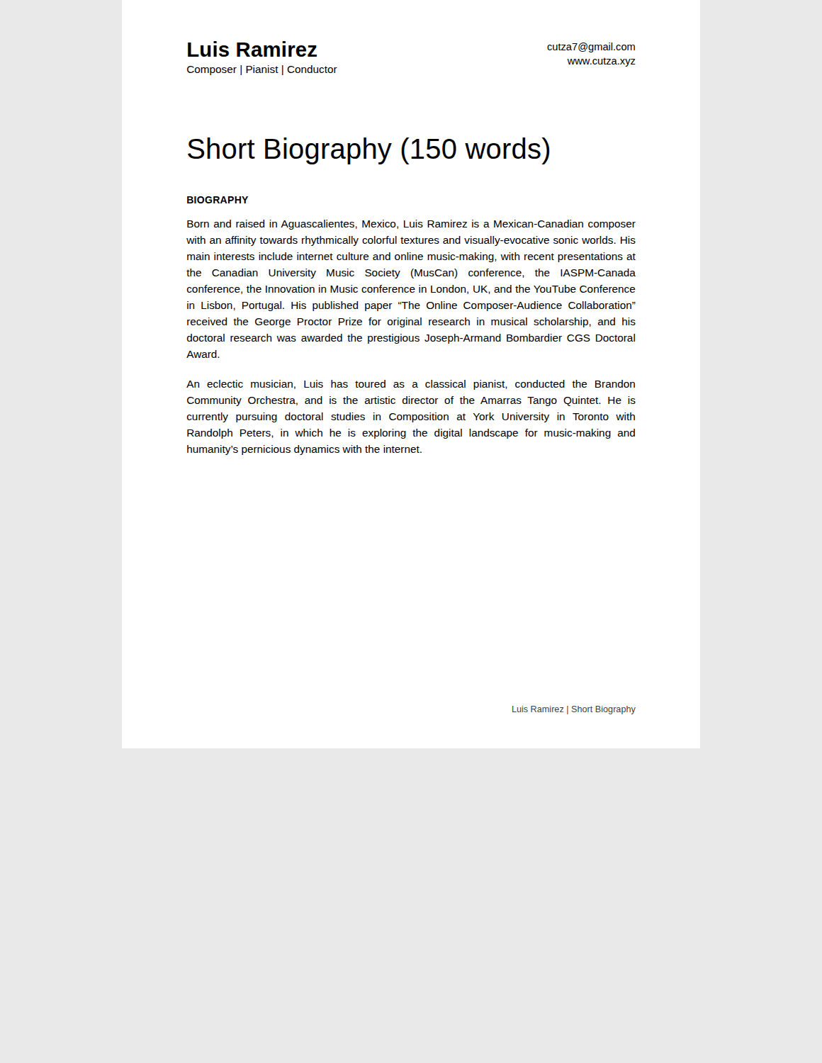Luis Ramirez
Composer | Pianist | Conductor
cutza7@gmail.com
www.cutza.xyz
Short Biography (150 words)
BIOGRAPHY
Born and raised in Aguascalientes, Mexico, Luis Ramirez is a Mexican-Canadian composer with an affinity towards rhythmically colorful textures and visually-evocative sonic worlds. His main interests include internet culture and online music-making, with recent presentations at the Canadian University Music Society (MusCan) conference, the IASPM-Canada conference, the Innovation in Music conference in London, UK, and the YouTube Conference in Lisbon, Portugal. His published paper “The Online Composer-Audience Collaboration” received the George Proctor Prize for original research in musical scholarship, and his doctoral research was awarded the prestigious Joseph-Armand Bombardier CGS Doctoral Award.
An eclectic musician, Luis has toured as a classical pianist, conducted the Brandon Community Orchestra, and is the artistic director of the Amarras Tango Quintet. He is currently pursuing doctoral studies in Composition at York University in Toronto with Randolph Peters, in which he is exploring the digital landscape for music-making and humanity’s pernicious dynamics with the internet.
Luis Ramirez | Short Biography